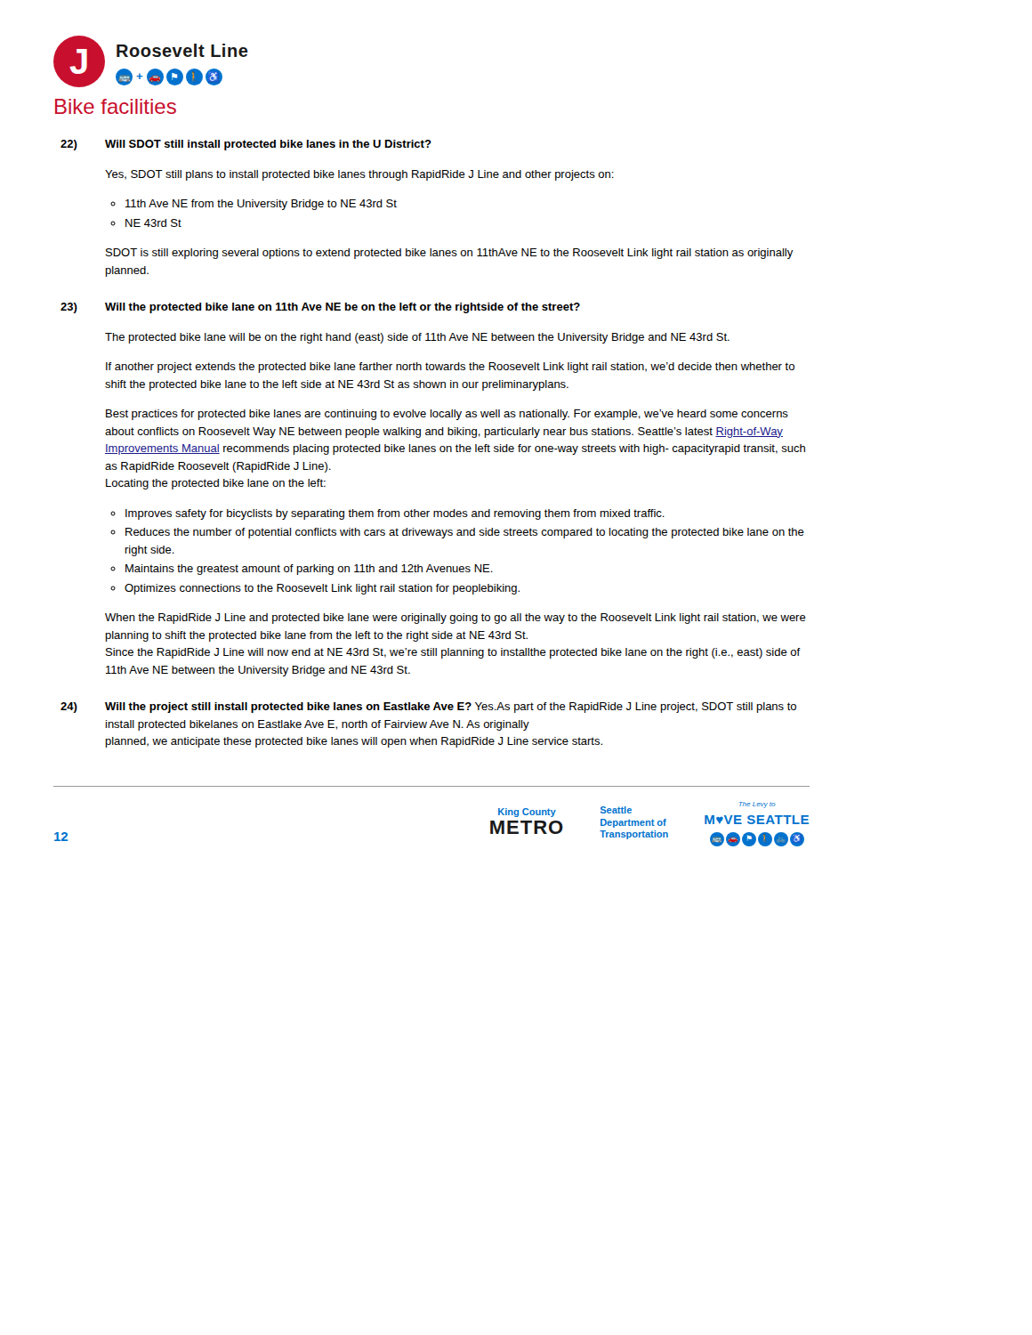J
Roosevelt Line
🚌+🚗⚑🚶♿
Bike facilities
Will SDOT still install protected bike lanes in the U District?
Yes, SDOT still plans to install protected bike lanes through RapidRide J Line and other projects on:
11th Ave NE from the University Bridge to NE 43rd St
NE 43rd St
SDOT is still exploring several options to extend protected bike lanes on 11thAve NE to the Roosevelt Link light rail station as originally planned.
Will the protected bike lane on 11th Ave NE be on the left or the rightside of the street?
The protected bike lane will be on the right hand (east) side of 11th Ave NE between the University Bridge and NE 43rd St.
If another project extends the protected bike lane farther north towards the Roosevelt Link light rail station, we’d decide then whether to shift the protected bike lane to the left side at NE 43rd St as shown in our preliminaryplans.
Best practices for protected bike lanes are continuing to evolve locally as well as nationally. For example, we’ve heard some concerns about conflicts on Roosevelt Way NE between people walking and biking, particularly near bus stations. Seattle’s latest Right-of-Way Improvements Manual recommends placing protected bike lanes on the left side for one-way streets with high- capacityrapid transit, such as RapidRide Roosevelt (RapidRide J Line).
Locating the protected bike lane on the left:
Improves safety for bicyclists by separating them from other modes and removing them from mixed traffic.
Reduces the number of potential conflicts with cars at driveways and side streets compared to locating the protected bike lane on the right side.
Maintains the greatest amount of parking on 11th and 12th Avenues NE.
Optimizes connections to the Roosevelt Link light rail station for peoplebiking.
When the RapidRide J Line and protected bike lane were originally going to go all the way to the Roosevelt Link light rail station, we were planning to shift the protected bike lane from the left to the right side at NE 43rd St.
Since the RapidRide J Line will now end at NE 43rd St, we’re still planning to installthe protected bike lane on the right (i.e., east) side of 11th Ave NE between the University Bridge and NE 43rd St.
Will the project still install protected bike lanes on Eastlake Ave E? Yes.As part of the RapidRide J Line project, SDOT still plans to install protected bikelanes on Eastlake Ave E, north of Fairview Ave N. As originally
planned, we anticipate these protected bike lanes will open when RapidRide J Line service starts.
12
King County
METRO
Seattle
Department of
Transportation
The Levy to
M♥VE SEATTLE
🚌🚗⚑🚶🚲♿